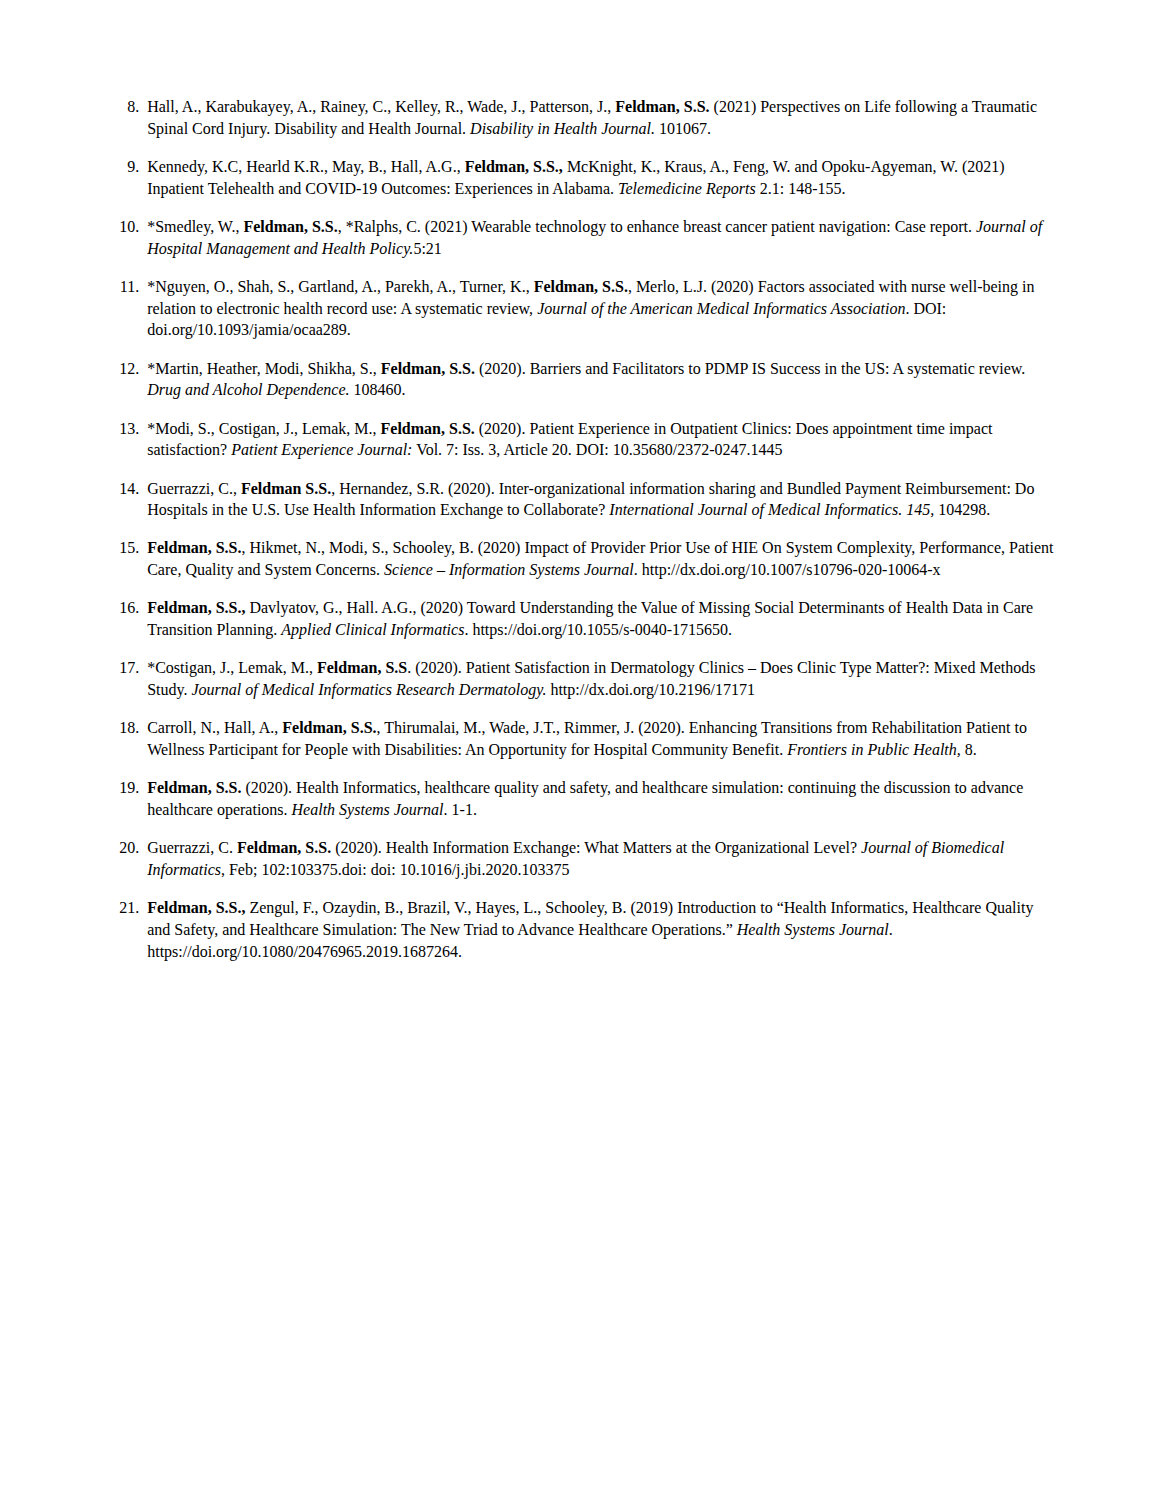8. Hall, A., Karabukayey, A., Rainey, C., Kelley, R., Wade, J., Patterson, J., Feldman, S.S. (2021) Perspectives on Life following a Traumatic Spinal Cord Injury. Disability and Health Journal. Disability in Health Journal. 101067.
9. Kennedy, K.C, Hearld K.R., May, B., Hall, A.G., Feldman, S.S., McKnight, K., Kraus, A., Feng, W. and Opoku-Agyeman, W. (2021) Inpatient Telehealth and COVID-19 Outcomes: Experiences in Alabama. Telemedicine Reports 2.1: 148-155.
10.*Smedley, W., Feldman, S.S., *Ralphs, C. (2021) Wearable technology to enhance breast cancer patient navigation: Case report. Journal of Hospital Management and Health Policy. 5:21
11.*Nguyen, O., Shah, S., Gartland, A., Parekh, A., Turner, K., Feldman, S.S., Merlo, L.J. (2020) Factors associated with nurse well-being in relation to electronic health record use: A systematic review, Journal of the American Medical Informatics Association. DOI: doi.org/10.1093/jamia/ocaa289.
12.*Martin, Heather, Modi, Shikha, S., Feldman, S.S. (2020). Barriers and Facilitators to PDMP IS Success in the US: A systematic review. Drug and Alcohol Dependence. 108460.
13.*Modi, S., Costigan, J., Lemak, M., Feldman, S.S. (2020). Patient Experience in Outpatient Clinics: Does appointment time impact satisfaction? Patient Experience Journal: Vol. 7: Iss. 3, Article 20. DOI: 10.35680/2372-0247.1445
14. Guerrazzi, C., Feldman S.S., Hernandez, S.R. (2020). Inter-organizational information sharing and Bundled Payment Reimbursement: Do Hospitals in the U.S. Use Health Information Exchange to Collaborate? International Journal of Medical Informatics. 145, 104298.
15. Feldman, S.S., Hikmet, N., Modi, S., Schooley, B. (2020) Impact of Provider Prior Use of HIE On System Complexity, Performance, Patient Care, Quality and System Concerns. Science – Information Systems Journal. http://dx.doi.org/10.1007/s10796-020-10064-x
16. Feldman, S.S., Davlyatov, G., Hall. A.G., (2020) Toward Understanding the Value of Missing Social Determinants of Health Data in Care Transition Planning. Applied Clinical Informatics. https://doi.org/10.1055/s-0040-1715650.
17.*Costigan, J., Lemak, M., Feldman, S.S. (2020). Patient Satisfaction in Dermatology Clinics – Does Clinic Type Matter?: Mixed Methods Study. Journal of Medical Informatics Research Dermatology. http://dx.doi.org/10.2196/17171
18. Carroll, N., Hall, A., Feldman, S.S., Thirumalai, M., Wade, J.T., Rimmer, J. (2020). Enhancing Transitions from Rehabilitation Patient to Wellness Participant for People with Disabilities: An Opportunity for Hospital Community Benefit. Frontiers in Public Health, 8.
19. Feldman, S.S. (2020). Health Informatics, healthcare quality and safety, and healthcare simulation: continuing the discussion to advance healthcare operations. Health Systems Journal. 1-1.
20. Guerrazzi, C. Feldman, S.S. (2020). Health Information Exchange: What Matters at the Organizational Level? Journal of Biomedical Informatics, Feb; 102:103375.doi: doi: 10.1016/j.jbi.2020.103375
21. Feldman, S.S., Zengul, F., Ozaydin, B., Brazil, V., Hayes, L., Schooley, B. (2019) Introduction to “Health Informatics, Healthcare Quality and Safety, and Healthcare Simulation: The New Triad to Advance Healthcare Operations.” Health Systems Journal. https://doi.org/10.1080/20476965.2019.1687264.